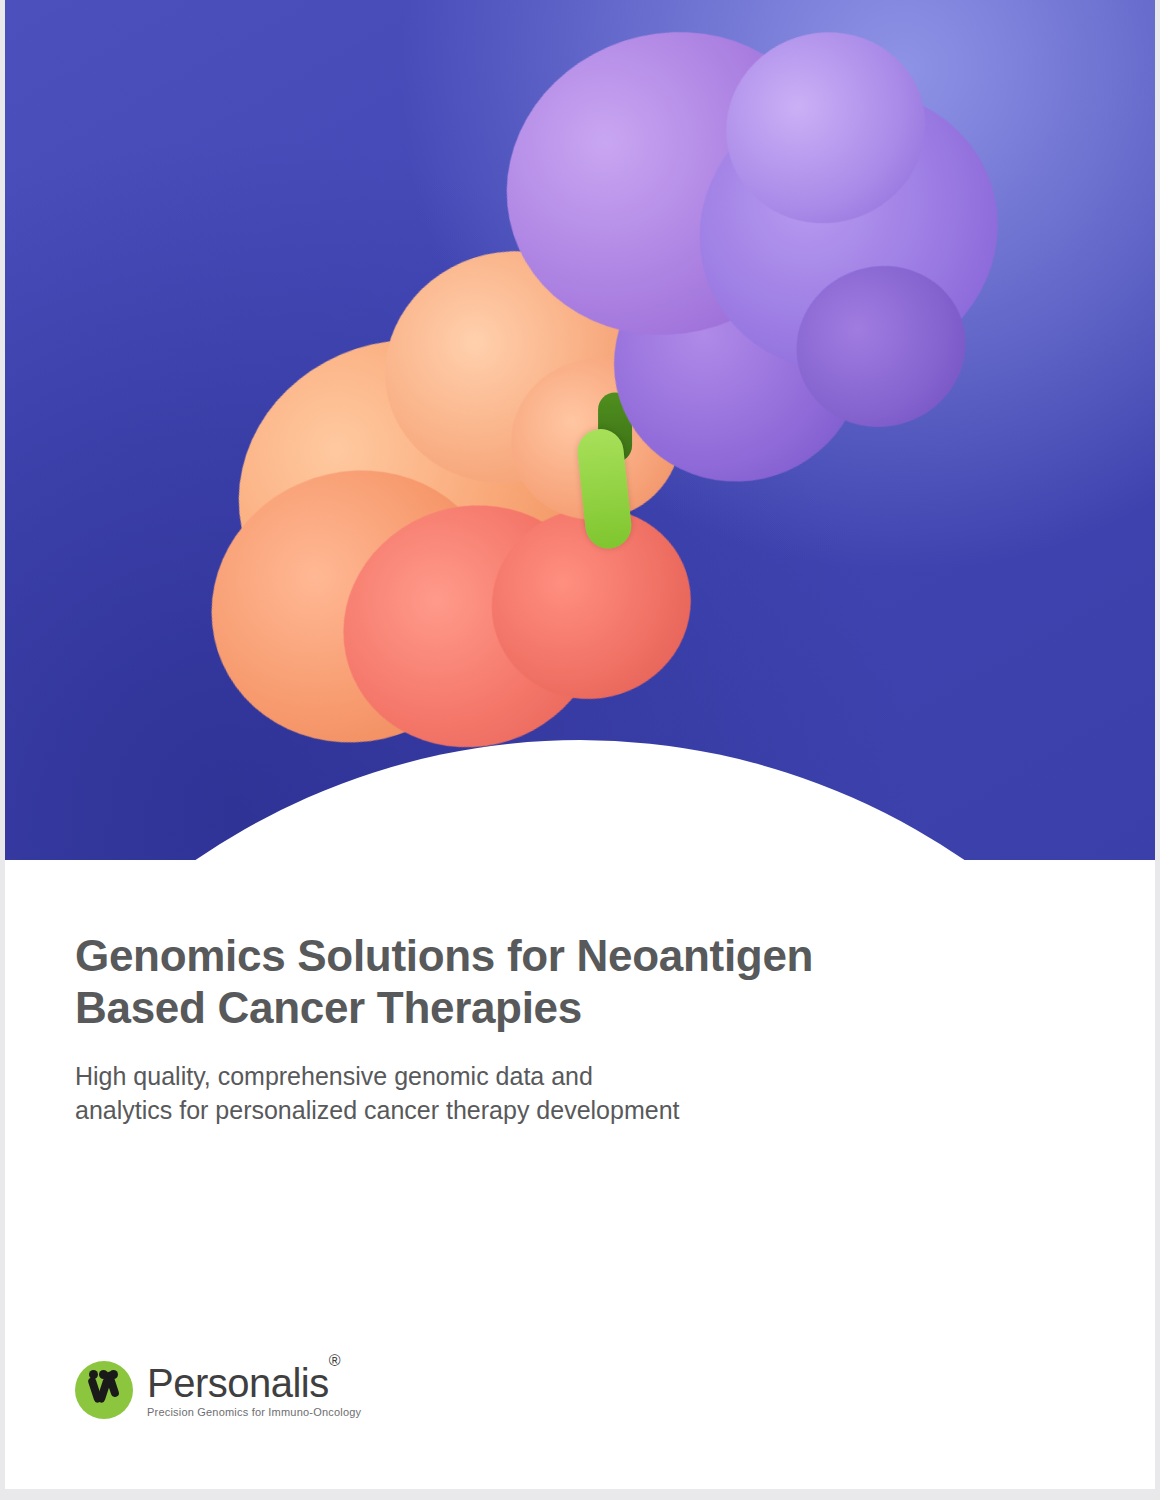Genomics Solutions for Neoantigen
Based Cancer Therapies
High quality, comprehensive genomic data and
analytics for personalized cancer therapy development
Personalis®
Precision Genomics for Immuno-Oncology